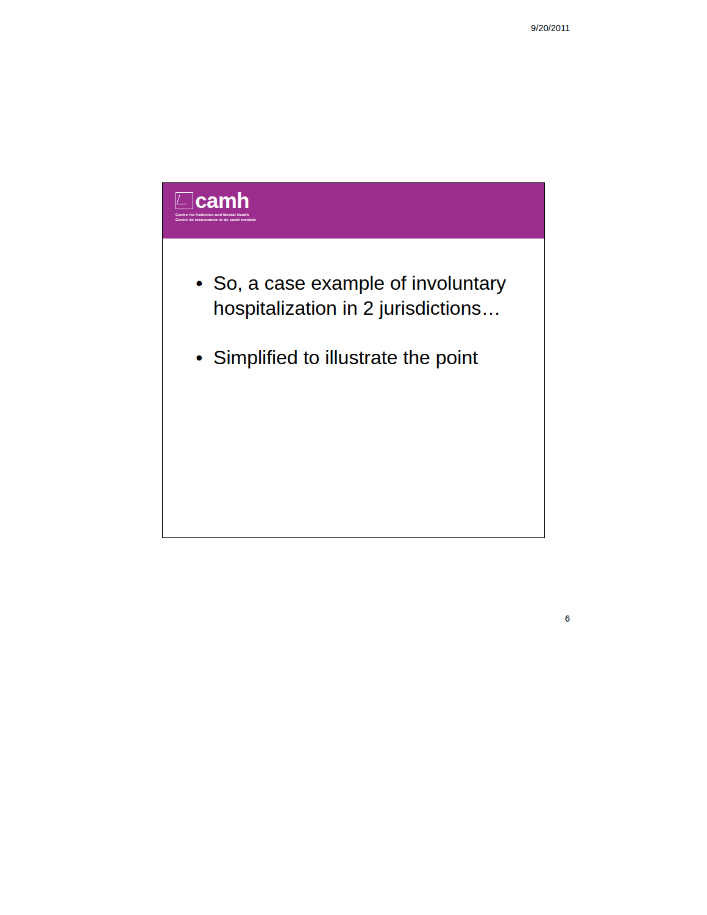9/20/2011
camh
Centre for Addiction and Mental Health
Centre de toxicomanie et de santé mentale
So, a case example of involuntary hospitalization in 2 jurisdictions…
Simplified to illustrate the point
6